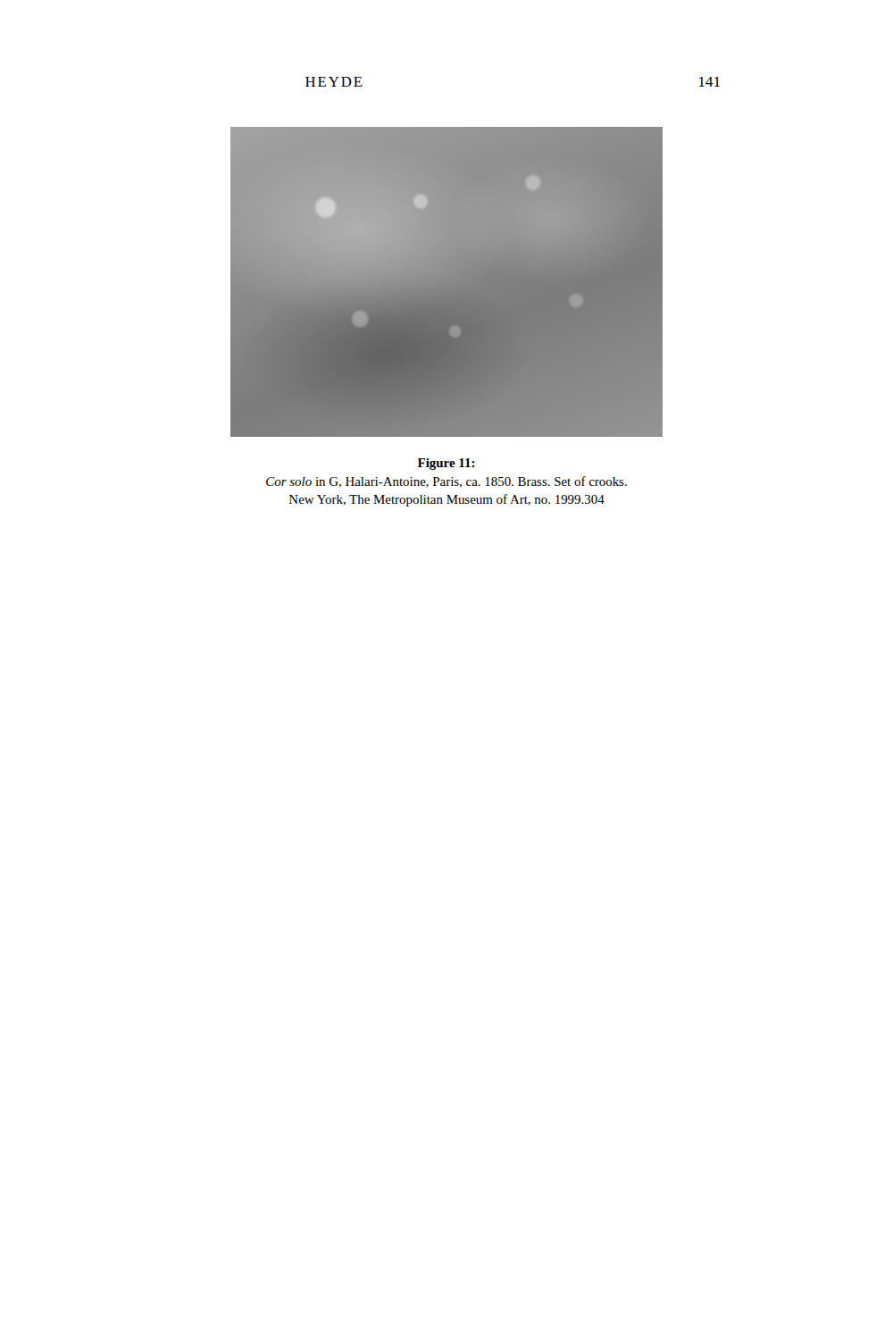HEYDE 141
Figure 11: Cor solo in G, Halari-Antoine, Paris, ca. 1850. Brass. Set of crooks.
New York, The Metropolitan Museum of Art, no. 1999.304